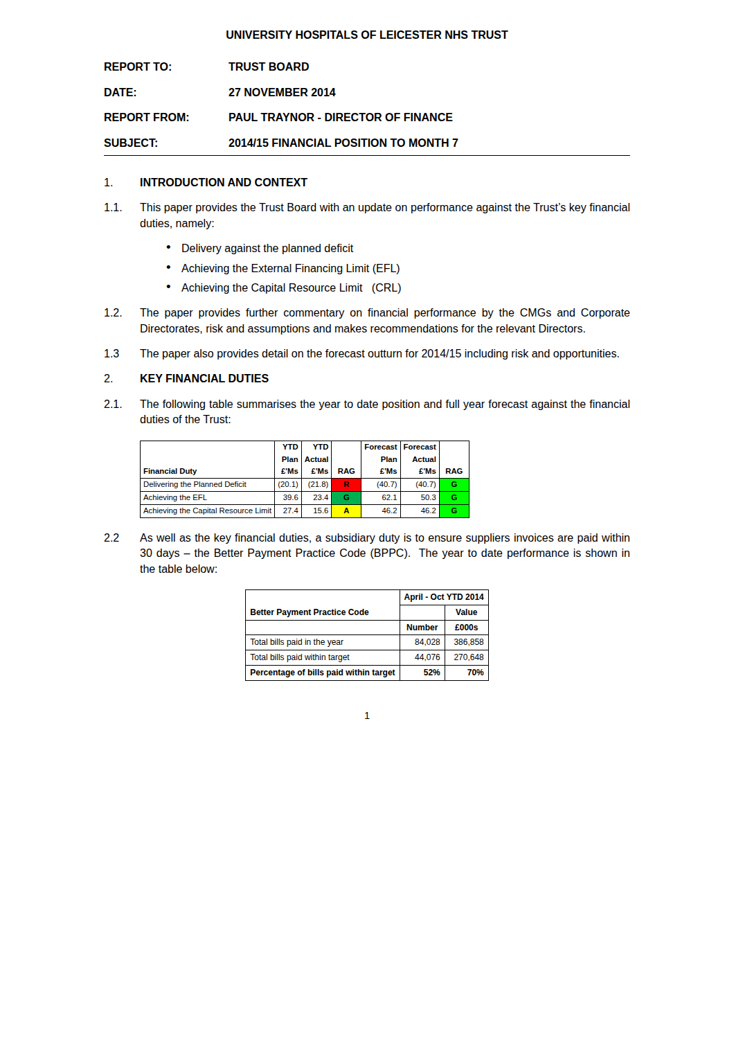UNIVERSITY HOSPITALS OF LEICESTER NHS TRUST
REPORT TO:
TRUST BOARD
DATE:
27 NOVEMBER 2014
REPORT FROM:
PAUL TRAYNOR - DIRECTOR OF FINANCE
SUBJECT:
2014/15 FINANCIAL POSITION TO MONTH 7
1.
INTRODUCTION AND CONTEXT
1.1.
This paper provides the Trust Board with an update on performance against the Trust’s key financial duties, namely:
Delivery against the planned deficit
Achieving the External Financing Limit (EFL)
Achieving the Capital Resource Limit (CRL)
1.2.
The paper provides further commentary on financial performance by the CMGs and Corporate Directorates, risk and assumptions and makes recommendations for the relevant Directors.
1.3
The paper also provides detail on the forecast outturn for 2014/15 including risk and opportunities.
2.
KEY FINANCIAL DUTIES
2.1.
The following table summarises the year to date position and full year forecast against the financial duties of the Trust:
| Financial Duty | YTD | YTD | RAG | Forecast | Forecast | RAG |
| --- | --- | --- | --- | --- | --- | --- |
| Plan | Actual | Plan | Actual |
| £'Ms | £'Ms | £'Ms | £'Ms |
| Delivering the Planned Deficit | (20.1) | (21.8) | R | (40.7) | (40.7) | G |
| Achieving the EFL | 39.6 | 23.4 | G | 62.1 | 50.3 | G |
| Achieving the Capital Resource Limit | 27.4 | 15.6 | A | 46.2 | 46.2 | G |
2.2
As well as the key financial duties, a subsidiary duty is to ensure suppliers invoices are paid within 30 days – the Better Payment Practice Code (BPPC). The year to date performance is shown in the table below:
| Better Payment Practice Code | April - Oct YTD 2014 |
| --- | --- |
| | Value |
| | Number | £000s |
| Total bills paid in the year | 84,028 | 386,858 |
| Total bills paid within target | 44,076 | 270,648 |
| Percentage of bills paid within target | 52% | 70% |
1